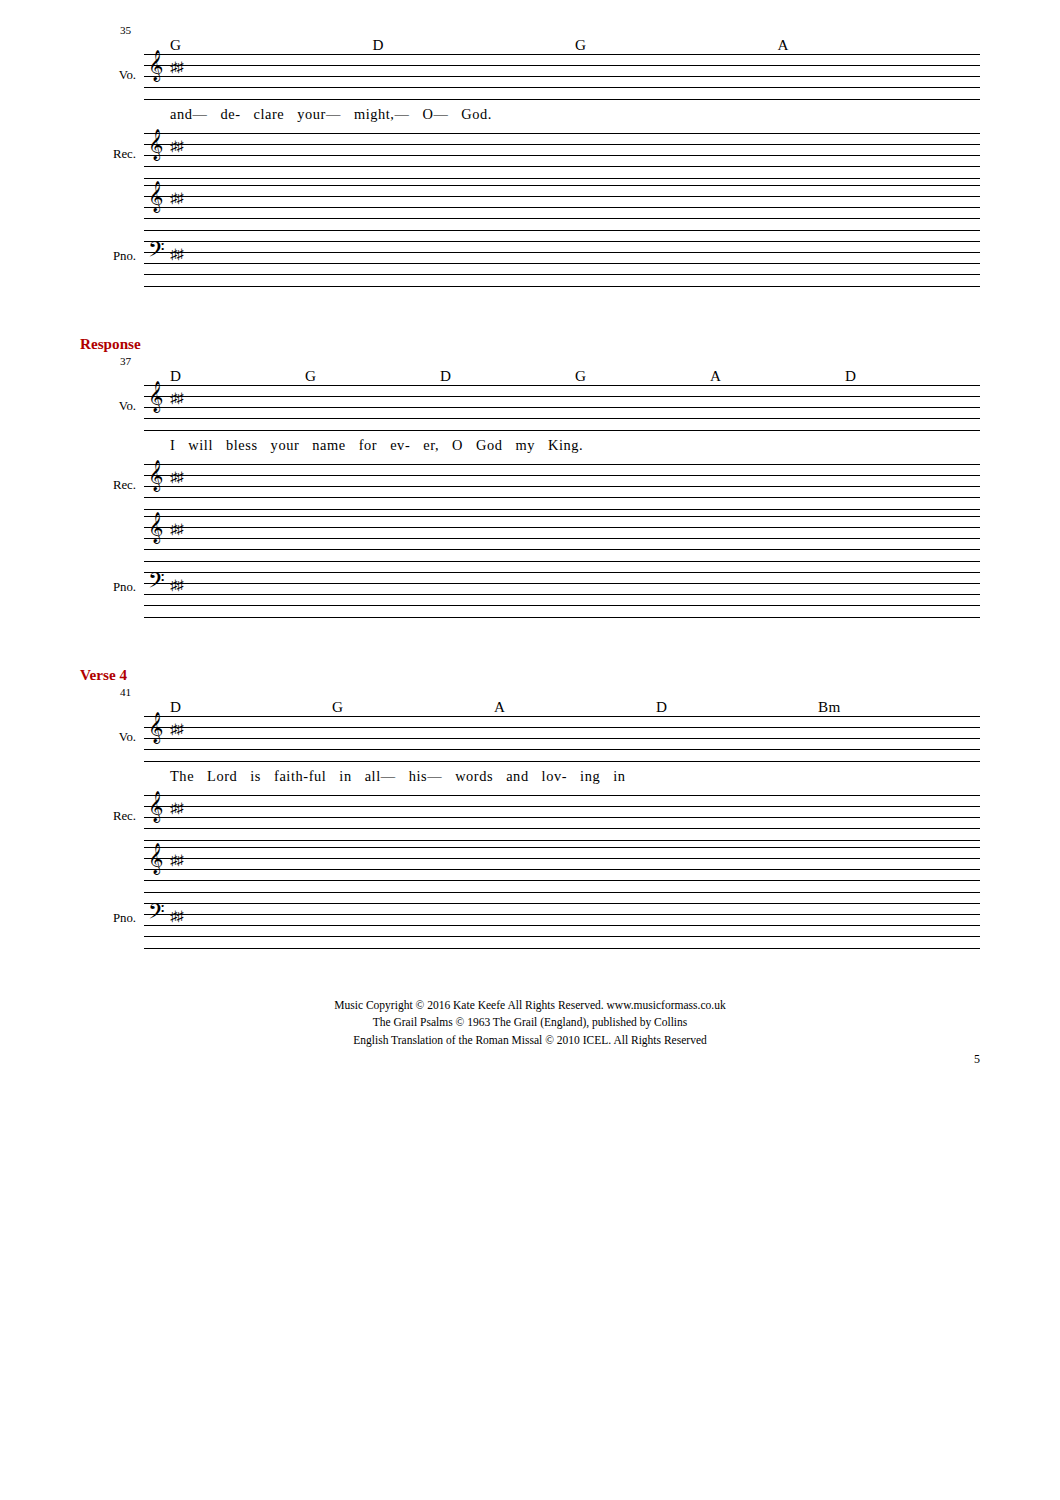35
GDGA
Vo.
𝄞♯♯
and—de‑clare your—might,—O—God.
Rec.
𝄞♯♯
Pno.
𝄞♯♯
𝄢♯♯
Response
37
DGDGAD
Vo.
𝄞♯♯
Iwill bless your name for ev‑er, OGod my King.
Rec.
𝄞♯♯
Pno.
𝄞♯♯
𝄢♯♯
Verse 4
41
DGADBm
Vo.
𝄞♯♯
The Lord is faith‑ful in all—his—words and lov‑ing in
Rec.
𝄞♯♯
Pno.
𝄞♯♯
𝄢♯♯
Music Copyright © 2016 Kate Keefe All Rights Reserved. www.musicformass.co.uk
The Grail Psalms © 1963 The Grail (England), published by Collins
English Translation of the Roman Missal © 2010 ICEL. All Rights Reserved
5